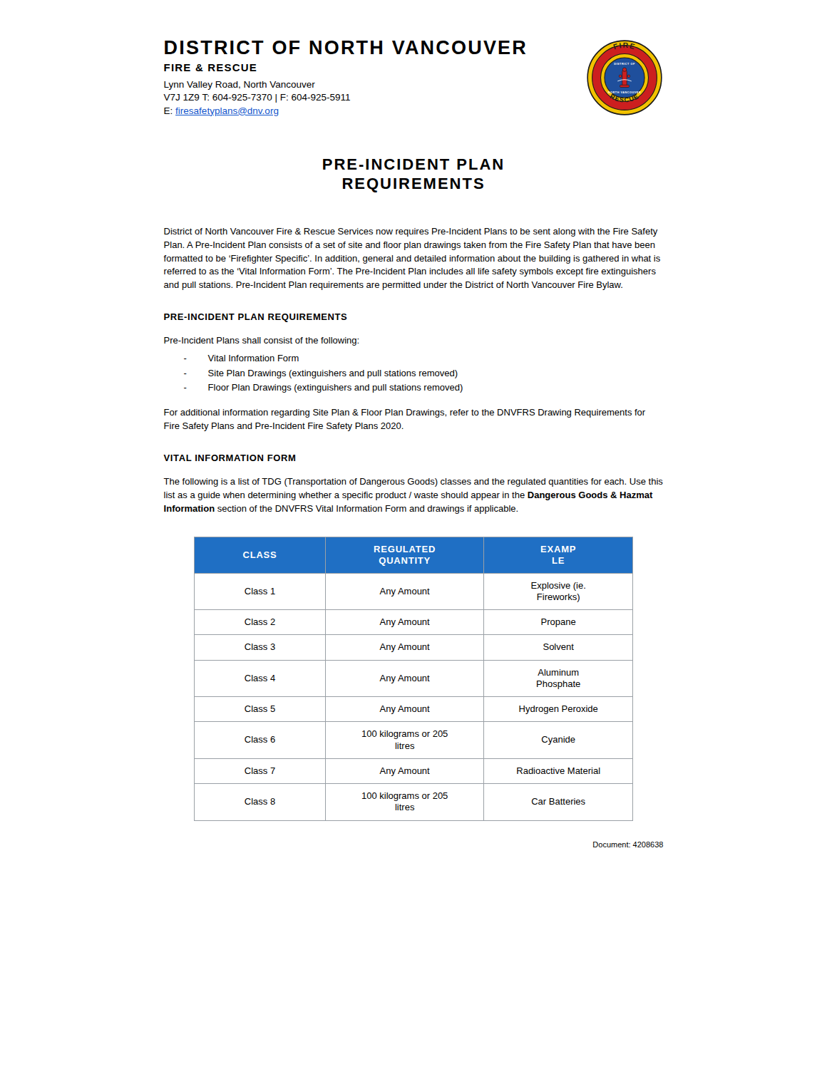DISTRICT OF NORTH VANCOUVER
FIRE & RESCUE
Lynn Valley Road, North Vancouver
V7J 1Z9 T: 604-925-7370 | F: 604-925-5911
E: firesafetyplans@dnv.org
FIRE RESCUE DISTRICT OF NORTH VANCOUVER
PRE-INCIDENT PLAN
REQUIREMENTS
District of North Vancouver Fire & Rescue Services now requires Pre-Incident Plans to be sent along with the Fire Safety Plan. A Pre-Incident Plan consists of a set of site and floor plan drawings taken from the Fire Safety Plan that have been formatted to be ‘Firefighter Specific’. In addition, general and detailed information about the building is gathered in what is referred to as the ‘Vital Information Form’. The Pre-Incident Plan includes all life safety symbols except fire extinguishers and pull stations. Pre-Incident Plan requirements are permitted under the District of North Vancouver Fire Bylaw.
PRE-INCIDENT PLAN REQUIREMENTS
Pre-Incident Plans shall consist of the following:
Vital Information Form
Site Plan Drawings (extinguishers and pull stations removed)
Floor Plan Drawings (extinguishers and pull stations removed)
For additional information regarding Site Plan & Floor Plan Drawings, refer to the DNVFRS Drawing Requirements for Fire Safety Plans and Pre-Incident Fire Safety Plans 2020.
VITAL INFORMATION FORM
The following is a list of TDG (Transportation of Dangerous Goods) classes and the regulated quantities for each. Use this list as a guide when determining whether a specific product / waste should appear in the Dangerous Goods & Hazmat Information section of the DNVFRS Vital Information Form and drawings if applicable.
| CLASS | REGULATED QUANTITY | EXAMP LE |
| --- | --- | --- |
| Class 1 | Any Amount | Explosive (ie. Fireworks) |
| Class 2 | Any Amount | Propane |
| Class 3 | Any Amount | Solvent |
| Class 4 | Any Amount | Aluminum Phosphate |
| Class 5 | Any Amount | Hydrogen Peroxide |
| Class 6 | 100 kilograms or 205 litres | Cyanide |
| Class 7 | Any Amount | Radioactive Material |
| Class 8 | 100 kilograms or 205 litres | Car Batteries |
Document: 4208638